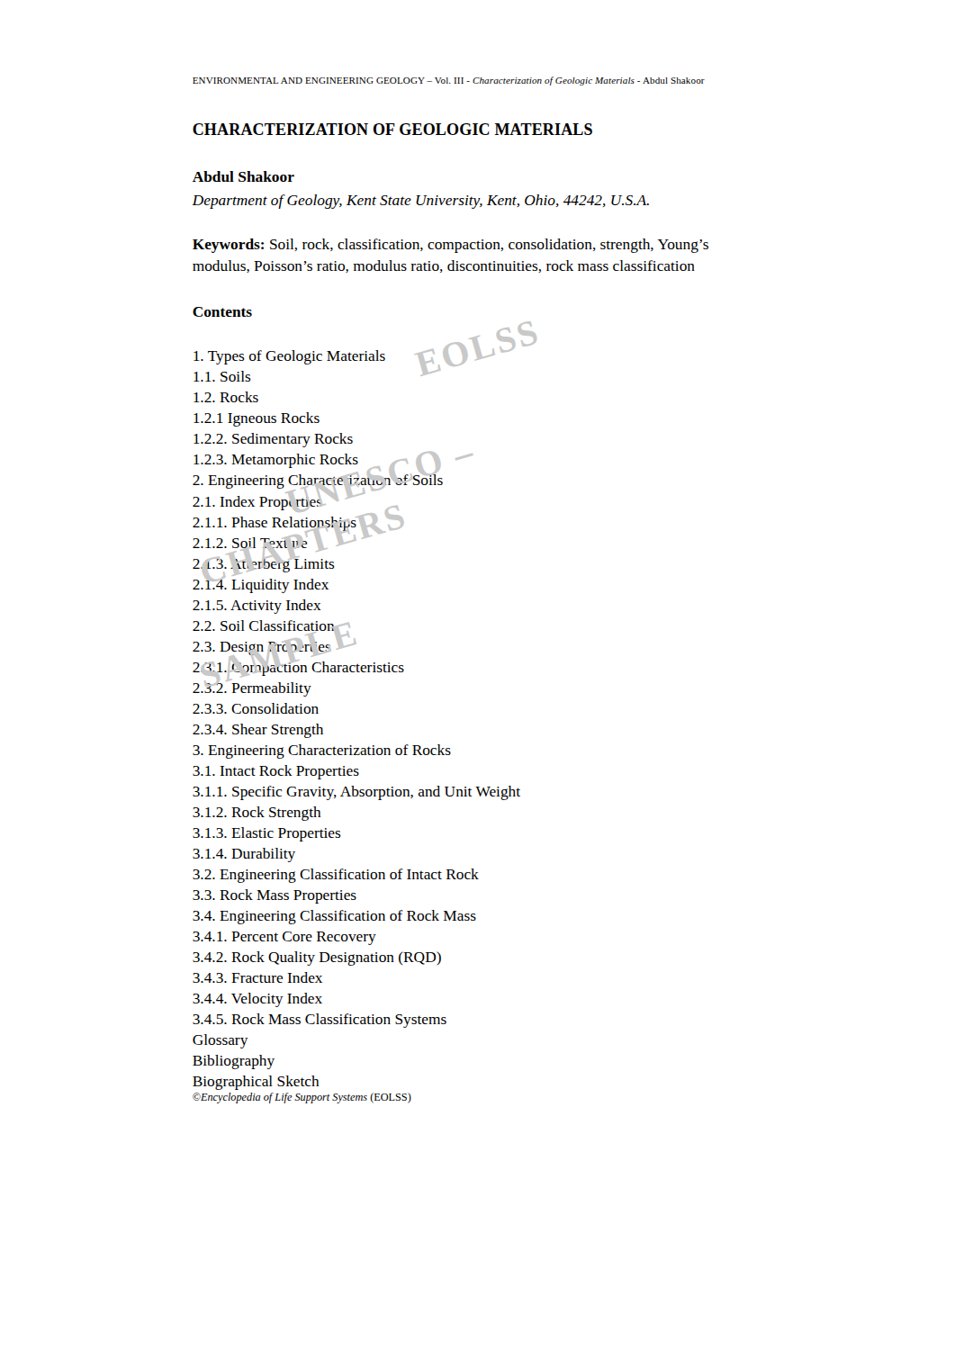ENVIRONMENTAL AND ENGINEERING GEOLOGY – Vol. III - Characterization of Geologic Materials - Abdul Shakoor
CHARACTERIZATION OF GEOLOGIC MATERIALS
Abdul Shakoor
Department of Geology, Kent State University, Kent, Ohio, 44242, U.S.A.
Keywords: Soil, rock, classification, compaction, consolidation, strength, Young’s modulus, Poisson’s ratio, modulus ratio, discontinuities, rock mass classification
Contents
1. Types of Geologic Materials
1.1. Soils
1.2. Rocks
1.2.1 Igneous Rocks
1.2.2. Sedimentary Rocks
1.2.3. Metamorphic Rocks
2. Engineering Characterization of Soils
2.1. Index Properties
2.1.1. Phase Relationships
2.1.2. Soil Texture
2.1.3. Atterberg Limits
2.1.4. Liquidity Index
2.1.5. Activity Index
2.2. Soil Classification
2.3. Design Properties
2.3.1. Compaction Characteristics
2.3.2. Permeability
2.3.3. Consolidation
2.3.4. Shear Strength
3. Engineering Characterization of Rocks
3.1. Intact Rock Properties
3.1.1. Specific Gravity, Absorption, and Unit Weight
3.1.2. Rock Strength
3.1.3. Elastic Properties
3.1.4. Durability
3.2. Engineering Classification of Intact Rock
3.3. Rock Mass Properties
3.4. Engineering Classification of Rock Mass
3.4.1. Percent Core Recovery
3.4.2. Rock Quality Designation (RQD)
3.4.3. Fracture Index
3.4.4. Velocity Index
3.4.5. Rock Mass Classification Systems
Glossary
Bibliography
Biographical Sketch
EOLSS
UNESCO –
CHAPTERS
SAMPLE
©Encyclopedia of Life Support Systems (EOLSS)